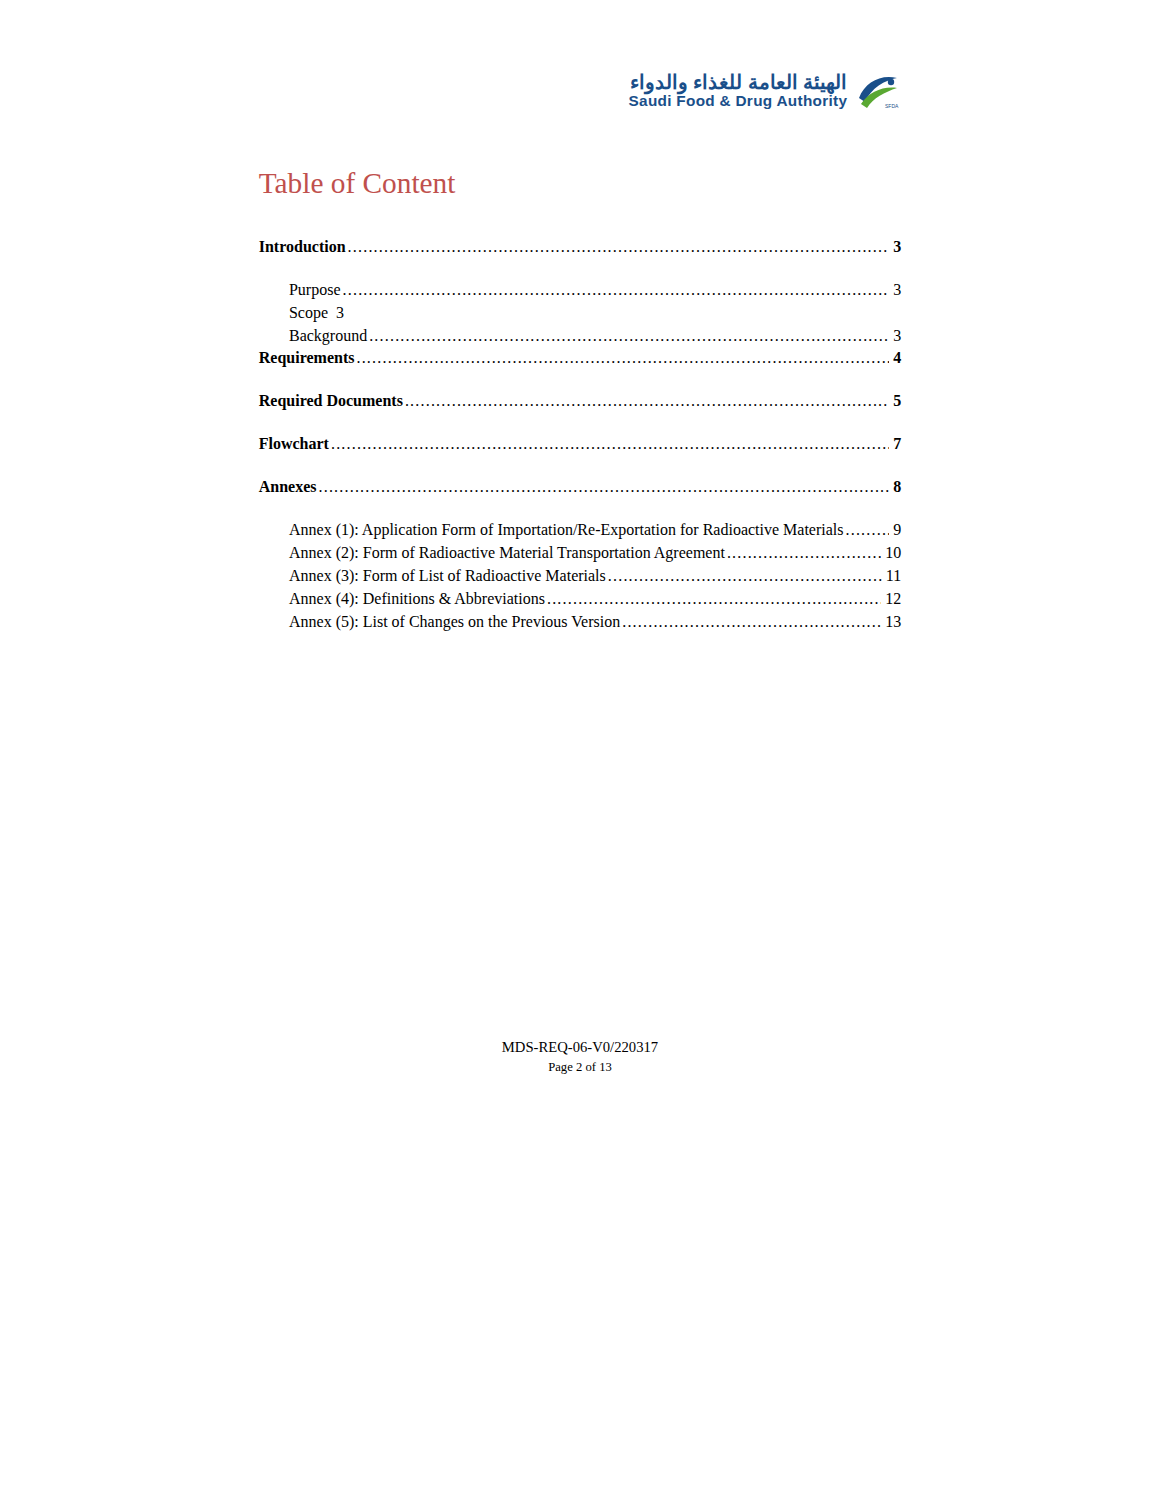الهيئة العامة للغذاء والدواء
Saudi Food & Drug Authority
SFDA
Table of Content
Introduction ........................................................................................................................... 3
Purpose ......................................................................................................................................... 3
Scope 3
Background .................................................................................................................................. 3
Requirements ....................................................................................................................... 4
Required Documents ............................................................................................................. 5
Flowchart .............................................................................................................................. 7
Annexes ................................................................................................................................. 8
Annex (1): Application Form of Importation/Re-Exportation for Radioactive Materials ........... 9
Annex (2): Form of Radioactive Material Transportation Agreement ..................................... 10
Annex (3): Form of List of Radioactive Materials .................................................................. 11
Annex (4): Definitions & Abbreviations .................................................................................. 12
Annex (5): List of Changes on the Previous Version ............................................................. 13
MDS-REQ-06-V0/220317
Page 2 of 13